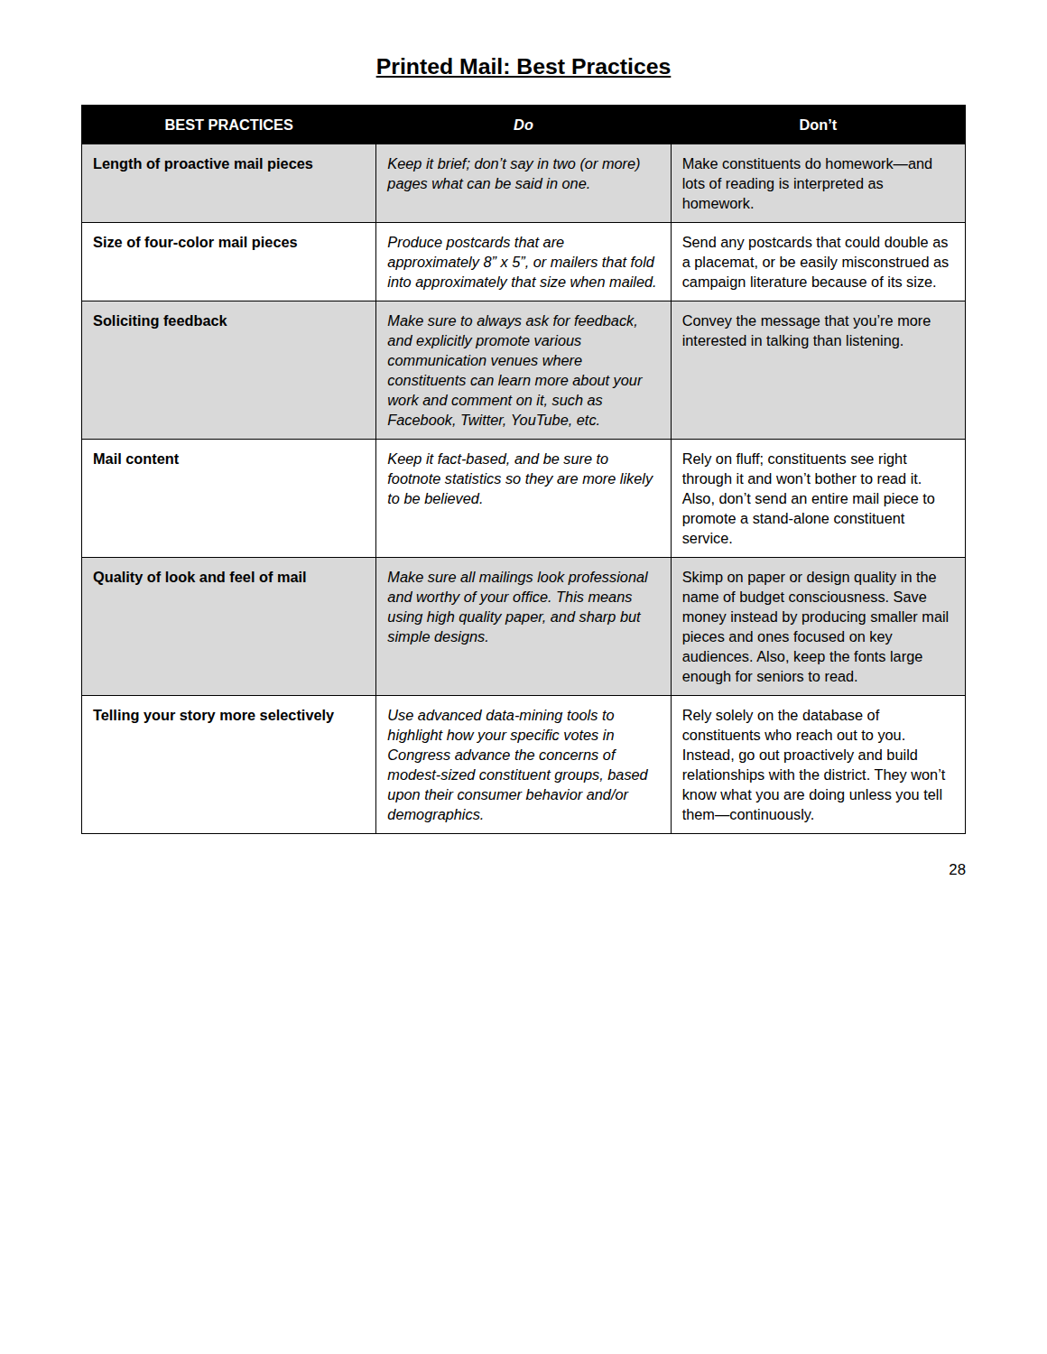Printed Mail: Best Practices
| BEST PRACTICES | Do | Don’t |
| --- | --- | --- |
| Length of proactive mail pieces | Keep it brief; don’t say in two (or more) pages what can be said in one. | Make constituents do homework—and lots of reading is interpreted as homework. |
| Size of four-color mail pieces | Produce postcards that are approximately 8” x 5”, or mailers that fold into approximately that size when mailed. | Send any postcards that could double as a placemat, or be easily misconstrued as campaign literature because of its size. |
| Soliciting feedback | Make sure to always ask for feedback, and explicitly promote various communication venues where constituents can learn more about your work and comment on it, such as Facebook, Twitter, YouTube, etc. | Convey the message that you’re more interested in talking than listening. |
| Mail content | Keep it fact-based, and be sure to footnote statistics so they are more likely to be believed. | Rely on fluff; constituents see right through it and won’t bother to read it. Also, don’t send an entire mail piece to promote a stand-alone constituent service. |
| Quality of look and feel of mail | Make sure all mailings look professional and worthy of your office. This means using high quality paper, and sharp but simple designs. | Skimp on paper or design quality in the name of budget consciousness. Save money instead by producing smaller mail pieces and ones focused on key audiences. Also, keep the fonts large enough for seniors to read. |
| Telling your story more selectively | Use advanced data-mining tools to highlight how your specific votes in Congress advance the concerns of modest-sized constituent groups, based upon their consumer behavior and/or demographics. | Rely solely on the database of constituents who reach out to you. Instead, go out proactively and build relationships with the district. They won’t know what you are doing unless you tell them—continuously. |
28